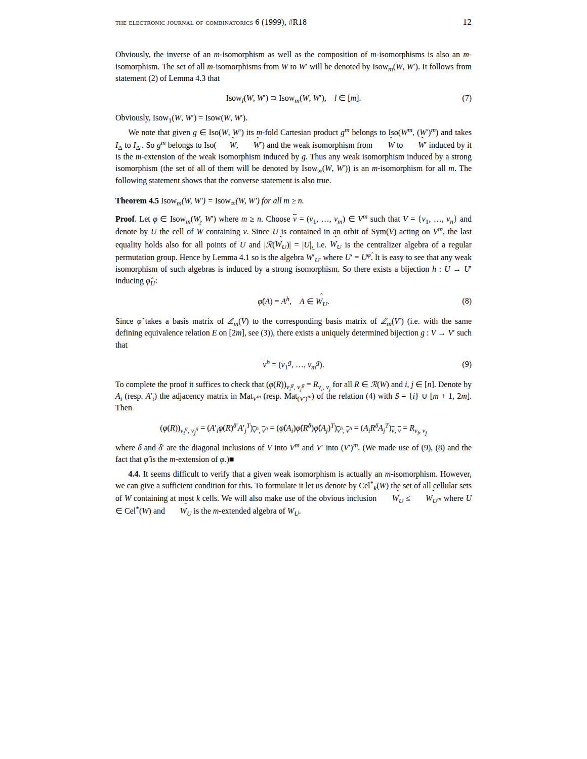the electronic journal of combinatorics 6 (1999), #R18 12
Obviously, the inverse of an m-isomorphism as well as the composition of m-isomorphisms is also an m-isomorphism. The set of all m-isomorphisms from W to W′ will be denoted by Isowm(W, W′). It follows from statement (2) of Lemma 4.3 that
Isowl(W, W′) ⊃ Isowm(W, W′), l ∈ [m]. (7)
Obviously, Isow1(W, W′) = Isow(W, W′).
We note that given g ∈ Iso(W, W′) its m-fold Cartesian product gm belongs to Iso(Wm, (W′)m) and takes IΔ to IΔ′. So gm belongs to Iso(̂W, ̂W′) and the weak isomorphism from ̂W to ̂W′ induced by it is the m-extension of the weak isomorphism induced by g. Thus any weak isomorphism induced by a strong isomorphism (the set of all of them will be denoted by Isow∞(W, W′)) is an m-isomorphism for all m. The following statement shows that the converse statement is also true.
Theorem 4.5 Isowm(W, W′) = Isow∞(W, W′) for all m ≥ n.
Proof. Let φ ∈ Isowm(W, W′) where m ≥ n. Choose v = (v1, …, vm) ∈ Vm such that V = {v1, …, vn} and denote by U the cell of ̂W containing v. Since U is contained in an orbit of Sym(V) acting on Vm, the last equality holds also for all points of U and |ℛ(̂WU)| = |U|, i.e. ̂WU is the centralizer algebra of a regular permutation group. Hence by Lemma 4.1 so is the algebra ̂W′U′ where U′ = Uφ̂. It is easy to see that any weak isomorphism of such algebras is induced by a strong isomorphism. So there exists a bijection h : U → U′ inducing φ̂U:
φ̂(A) = Ah, A ∈ ̂WU. (8)
Since φ̂ takes a basis matrix of ℤm(V) to the corresponding basis matrix of ℤm(V′) (i.e. with the same defining equivalence relation E on [2m], see (3)), there exists a uniquely determined bijection g : V → V′ such that
vh = (v1g, …, vmg). (9)
To complete the proof it suffices to check that (φ(R))vig, vjg = Rvi, vj for all R ∈ ℛ(W) and i, j ∈ [n]. Denote by Ai (resp. A′i) the adjacency matrix in MatVm (resp. Mat(V′)m) of the relation (4) with S = {i} ∪ [m + 1, 2m]. Then
(φ(R))vig, vjg = (A′iφ(R)δ′A′jT)vh, vh = (φ̂(Ai)φ̂(Rδ)φ̂(Aj)T)vh, vh = (AiRδAjT)v, v = Rvi, vj
where δ and δ′ are the diagonal inclusions of V into Vm and V′ into (V′)m. (We made use of (9), (8) and the fact that φ̂ is the m-extension of φ.)■
4.4. It seems difficult to verify that a given weak isomorphism is actually an m-isomorphism. However, we can give a sufficient condition for this. To formulate it let us denote by Cel*k(W) the set of all cellular sets of W containing at most k cells. We will also make use of the obvious inclusion ̂WU ≤ ̂WUm where U ∈ Cel*(W) and ̂WU is the m-extended algebra of WU.